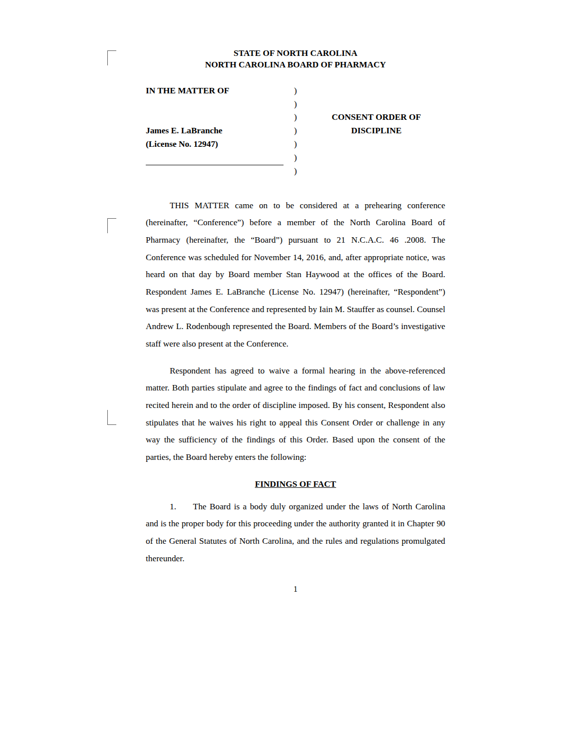STATE OF NORTH CAROLINA
NORTH CAROLINA BOARD OF PHARMACY
| IN THE MATTER OF | ) ) | |
| | ) | CONSENT ORDER OF |
| James E. LaBranche | ) | DISCIPLINE |
| (License No. 12947) | ) ) | |
| | ) | |
THIS MATTER came on to be considered at a prehearing conference (hereinafter, “Conference”) before a member of the North Carolina Board of Pharmacy (hereinafter, the “Board”) pursuant to 21 N.C.A.C. 46 .2008. The Conference was scheduled for November 14, 2016, and, after appropriate notice, was heard on that day by Board member Stan Haywood at the offices of the Board. Respondent James E. LaBranche (License No. 12947) (hereinafter, “Respondent”) was present at the Conference and represented by Iain M. Stauffer as counsel. Counsel Andrew L. Rodenbough represented the Board. Members of the Board’s investigative staff were also present at the Conference.
Respondent has agreed to waive a formal hearing in the above-referenced matter. Both parties stipulate and agree to the findings of fact and conclusions of law recited herein and to the order of discipline imposed. By his consent, Respondent also stipulates that he waives his right to appeal this Consent Order or challenge in any way the sufficiency of the findings of this Order. Based upon the consent of the parties, the Board hereby enters the following:
FINDINGS OF FACT
The Board is a body duly organized under the laws of North Carolina and is the proper body for this proceeding under the authority granted it in Chapter 90 of the General Statutes of North Carolina, and the rules and regulations promulgated thereunder.
1